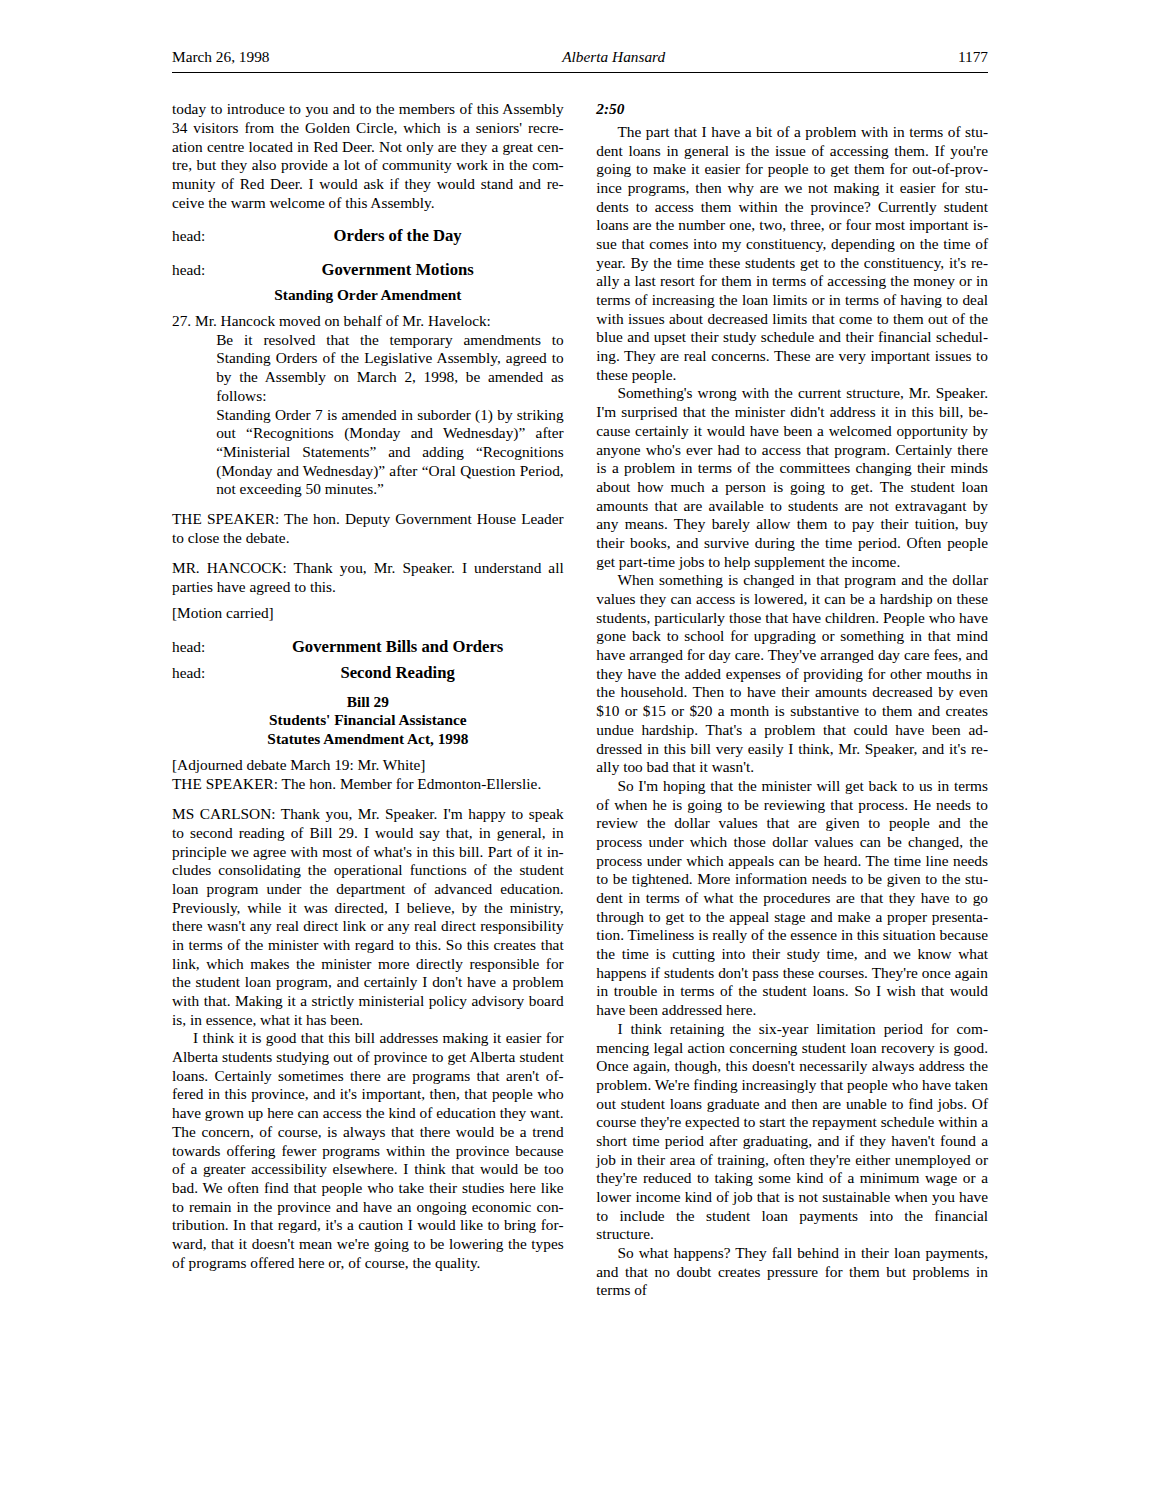March 26, 1998 Alberta Hansard 1177
today to introduce to you and to the members of this Assembly 34 visitors from the Golden Circle, which is a seniors' recreation centre located in Red Deer. Not only are they a great centre, but they also provide a lot of community work in the community of Red Deer. I would ask if they would stand and receive the warm welcome of this Assembly.
head: Orders of the Day
head: Government Motions
Standing Order Amendment
27. Mr. Hancock moved on behalf of Mr. Havelock:
Be it resolved that the temporary amendments to Standing Orders of the Legislative Assembly, agreed to by the Assembly on March 2, 1998, be amended as follows:
Standing Order 7 is amended in suborder (1) by striking out “Recognitions (Monday and Wednesday)” after “Ministerial Statements” and adding “Recognitions (Monday and Wednesday)” after “Oral Question Period, not exceeding 50 minutes.”
THE SPEAKER: The hon. Deputy Government House Leader to close the debate.
MR. HANCOCK: Thank you, Mr. Speaker. I understand all parties have agreed to this.
[Motion carried]
head: Government Bills and Orders
head: Second Reading
Bill 29
Students' Financial Assistance
Statutes Amendment Act, 1998
[Adjourned debate March 19: Mr. White]
THE SPEAKER: The hon. Member for Edmonton-Ellerslie.
MS CARLSON: Thank you, Mr. Speaker. I'm happy to speak to second reading of Bill 29. I would say that, in general, in principle we agree with most of what's in this bill. Part of it includes consolidating the operational functions of the student loan program under the department of advanced education. Previously, while it was directed, I believe, by the ministry, there wasn't any real direct link or any real direct responsibility in terms of the minister with regard to this. So this creates that link, which makes the minister more directly responsible for the student loan program, and certainly I don't have a problem with that. Making it a strictly ministerial policy advisory board is, in essence, what it has been.
I think it is good that this bill addresses making it easier for Alberta students studying out of province to get Alberta student loans. Certainly sometimes there are programs that aren't offered in this province, and it's important, then, that people who have grown up here can access the kind of education they want. The concern, of course, is always that there would be a trend towards offering fewer programs within the province because of a greater accessibility elsewhere. I think that would be too bad. We often find that people who take their studies here like to remain in the province and have an ongoing economic contribution. In that regard, it's a caution I would like to bring forward, that it doesn't mean we're going to be lowering the types of programs offered here or, of course, the quality.
2:50
The part that I have a bit of a problem with in terms of student loans in general is the issue of accessing them. If you're going to make it easier for people to get them for out-of-province programs, then why are we not making it easier for students to access them within the province? Currently student loans are the number one, two, three, or four most important issue that comes into my constituency, depending on the time of year. By the time these students get to the constituency, it's really a last resort for them in terms of accessing the money or in terms of increasing the loan limits or in terms of having to deal with issues about decreased limits that come to them out of the blue and upset their study schedule and their financial scheduling. They are real concerns. These are very important issues to these people.
Something's wrong with the current structure, Mr. Speaker. I'm surprised that the minister didn't address it in this bill, because certainly it would have been a welcomed opportunity by anyone who's ever had to access that program. Certainly there is a problem in terms of the committees changing their minds about how much a person is going to get. The student loan amounts that are available to students are not extravagant by any means. They barely allow them to pay their tuition, buy their books, and survive during the time period. Often people get part-time jobs to help supplement the income.
When something is changed in that program and the dollar values they can access is lowered, it can be a hardship on these students, particularly those that have children. People who have gone back to school for upgrading or something in that mind have arranged for day care. They've arranged day care fees, and they have the added expenses of providing for other mouths in the household. Then to have their amounts decreased by even $10 or $15 or $20 a month is substantive to them and creates undue hardship. That's a problem that could have been addressed in this bill very easily I think, Mr. Speaker, and it's really too bad that it wasn't.
So I'm hoping that the minister will get back to us in terms of when he is going to be reviewing that process. He needs to review the dollar values that are given to people and the process under which those dollar values can be changed, the process under which appeals can be heard. The time line needs to be tightened. More information needs to be given to the student in terms of what the procedures are that they have to go through to get to the appeal stage and make a proper presentation. Timeliness is really of the essence in this situation because the time is cutting into their study time, and we know what happens if students don't pass these courses. They're once again in trouble in terms of the student loans. So I wish that would have been addressed here.
I think retaining the six-year limitation period for commencing legal action concerning student loan recovery is good. Once again, though, this doesn't necessarily always address the problem. We're finding increasingly that people who have taken out student loans graduate and then are unable to find jobs. Of course they're expected to start the repayment schedule within a short time period after graduating, and if they haven't found a job in their area of training, often they're either unemployed or they're reduced to taking some kind of a minimum wage or a lower income kind of job that is not sustainable when you have to include the student loan payments into the financial structure.
So what happens? They fall behind in their loan payments, and that no doubt creates pressure for them but problems in terms of